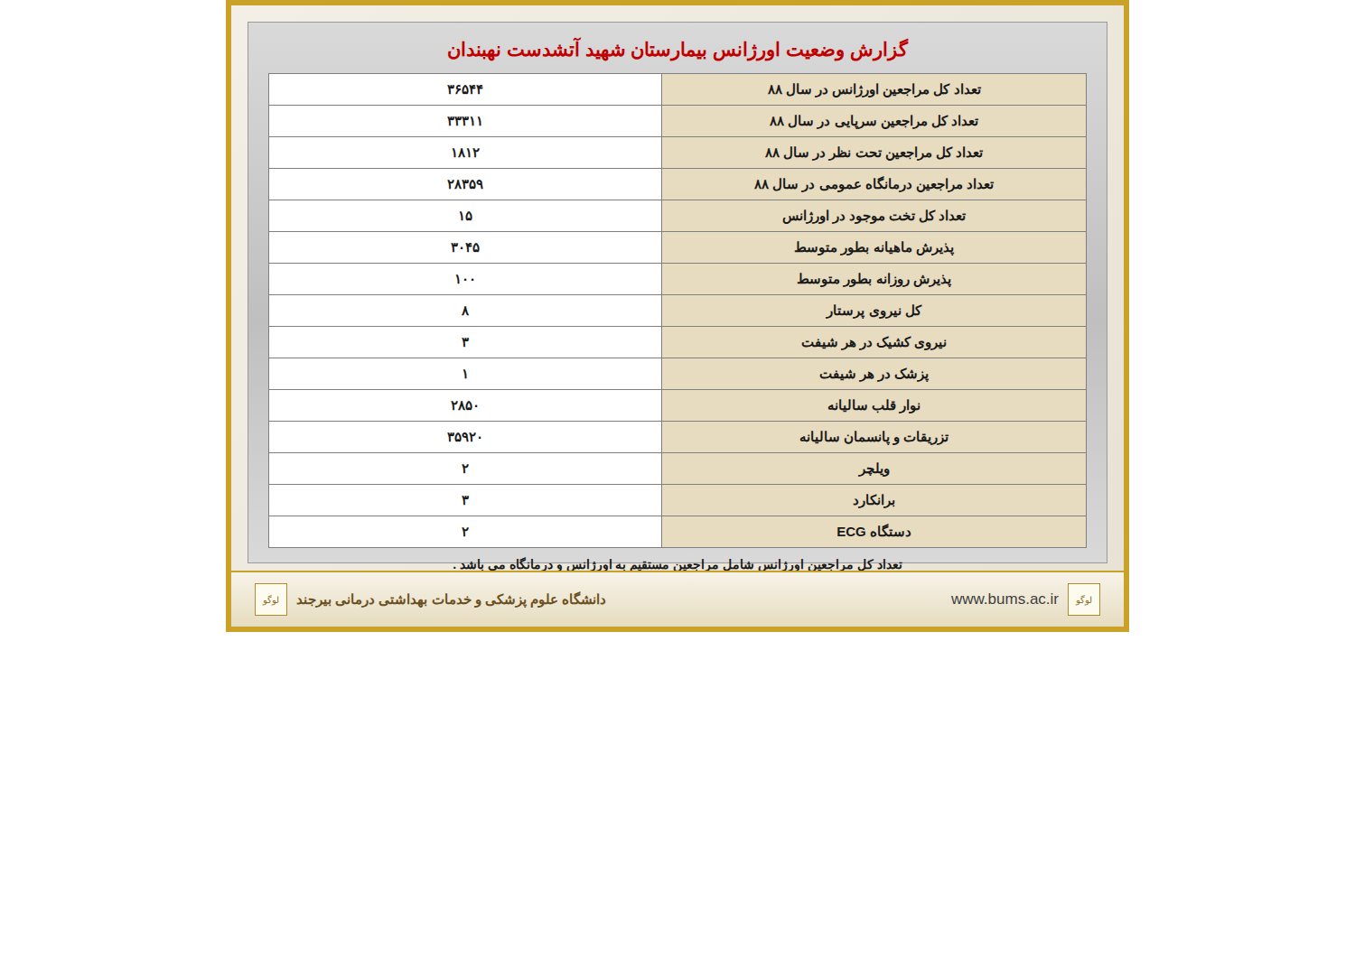گزارش وضعیت اورژانس بیمارستان شهید آتشدست نهبندان
| تعداد کل مراجعین اورژانس در سال ۸۸ | ۳۶۵۴۴ |
| تعداد کل مراجعین سرپایی در سال ۸۸ | ۳۳۳۱۱ |
| تعداد کل مراجعین تحت نظر در سال ۸۸ | ۱۸۱۲ |
| تعداد مراجعین درمانگاه عمومی در سال ۸۸ | ۲۸۳۵۹ |
| تعداد کل تخت موجود در اورژانس | ۱۵ |
| پذیرش ماهیانه بطور متوسط | ۳۰۴۵ |
| پذیرش روزانه بطور متوسط | ۱۰۰ |
| کل نیروی پرستار | ۸ |
| نیروی کشیک در هر شیفت | ۳ |
| پزشک در هر شیفت | ۱ |
| نوار قلب سالیانه | ۲۸۵۰ |
| تزریقات و پانسمان سالیانه | ۳۵۹۲۰ |
| ویلچر | ۲ |
| برانکارد | ۳ |
| دستگاه ECG | ۲ |
تعداد کل مراجعین اورژانس شامل مراجعین مستقیم به اورژانس و درمانگاه می باشد .
لوگو
www.bums.ac.ir
دانشگاه علوم پزشکی و خدمات بهداشتی درمانی بیرجند
لوگو